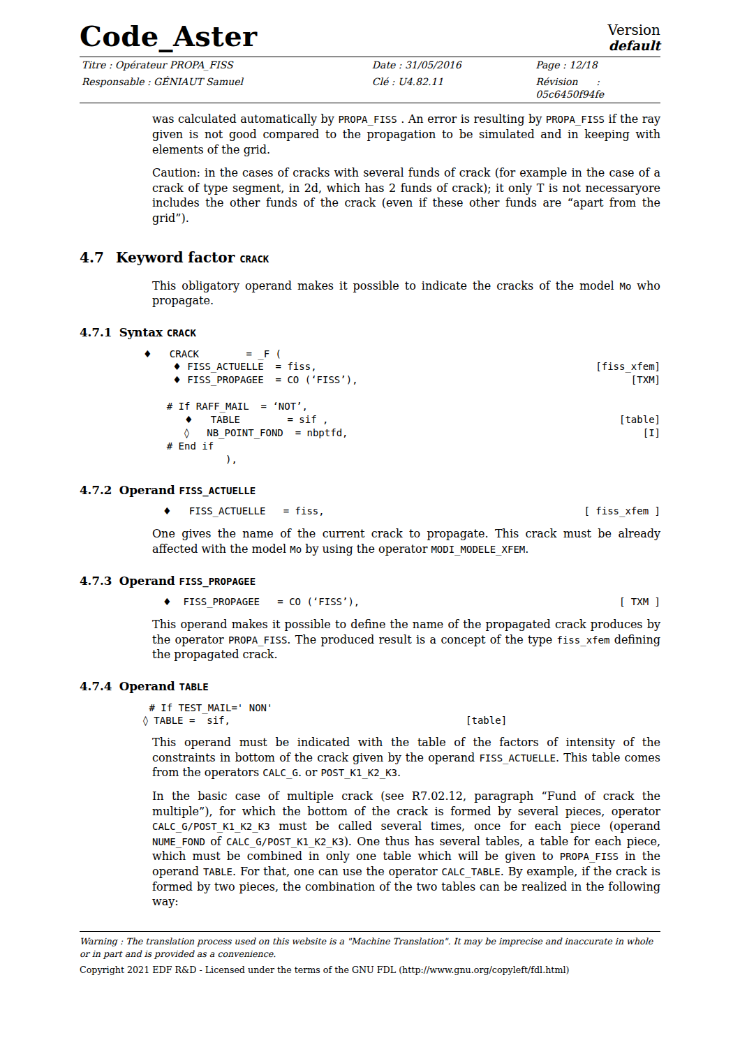Code_Aster
Version
default
| Titre : Opérateur PROPA_FISS | Date : 31/05/2016 | Page : 12/18 |
| Responsable : GÉNIAUT Samuel | Clé : U4.82.11 | Révision : 05c6450f94fe |
was calculated automatically by PROPA_FISS . An error is resulting by PROPA_FISS if the ray given is not good compared to the propagation to be simulated and in keeping with elements of the grid.
Caution: in the cases of cracks with several funds of crack (for example in the case of a crack of type segment, in 2d, which has 2 funds of crack); it only T is not necessaryore includes the other funds of the crack (even if these other funds are “apart from the grid”).
4.7 Keyword factor CRACK
This obligatory operand makes it possible to indicate the cracks of the model Mo who propagate.
4.7.1 Syntax CRACK
♦ CRACK = _F (
♦ FISS_ACTUELLE = fiss,[fiss_xfem]
♦ FISS_PROPAGEE = CO (‘FISS’),[TXM]
# If RAFF_MAIL = ‘NOT’,
♦ TABLE = sif ,[table]
◊ NB_POINT_FOND = nbptfd,[I]
# End if
),
4.7.2 Operand FISS_ACTUELLE
♦ FISS_ACTUELLE = fiss,[ fiss_xfem ]
One gives the name of the current crack to propagate. This crack must be already affected with the model Mo by using the operator MODI_MODELE_XFEM.
4.7.3 Operand FISS_PROPAGEE
♦ FISS_PROPAGEE = CO (‘FISS’),[ TXM ]
This operand makes it possible to define the name of the propagated crack produces by the operator PROPA_FISS. The produced result is a concept of the type fiss_xfem defining the propagated crack.
4.7.4 Operand TABLE
 # If TEST_MAIL=' NON'
◊ TABLE =  sif,                                        [table]
This operand must be indicated with the table of the factors of intensity of the constraints in bottom of the crack given by the operand FISS_ACTUELLE. This table comes from the operators CALC_G. or POST_K1_K2_K3.
In the basic case of multiple crack (see R7.02.12, paragraph “Fund of crack the multiple”), for which the bottom of the crack is formed by several pieces, operator CALC_G/POST_K1_K2_K3 must be called several times, once for each piece (operand NUME_FOND of CALC_G/POST_K1_K2_K3). One thus has several tables, a table for each piece, which must be combined in only one table which will be given to PROPA_FISS in the operand TABLE. For that, one can use the operator CALC_TABLE. By example, if the crack is formed by two pieces, the combination of the two tables can be realized in the following way:
Warning : The translation process used on this website is a "Machine Translation". It may be imprecise and inaccurate in whole or in part and is provided as a convenience.
Copyright 2021 EDF R&D - Licensed under the terms of the GNU FDL (http://www.gnu.org/copyleft/fdl.html)